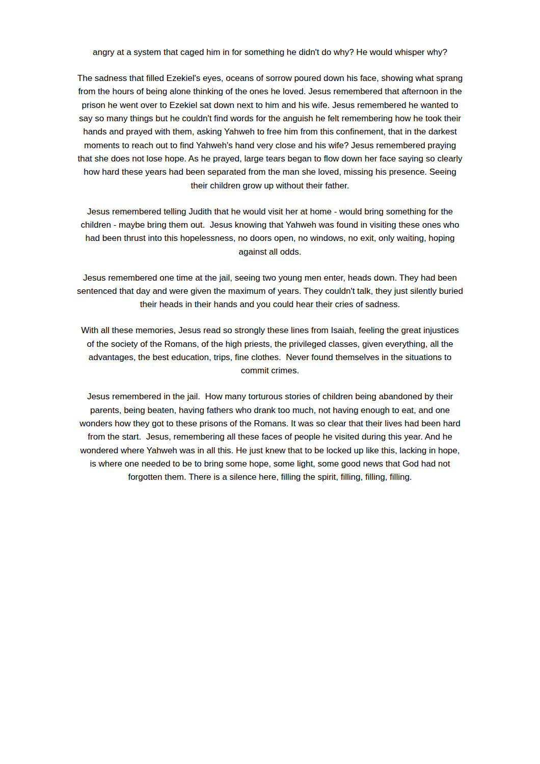angry at a system that caged him in for something he didn't do why? He would whisper why?
The sadness that filled Ezekiel's eyes, oceans of sorrow poured down his face, showing what sprang from the hours of being alone thinking of the ones he loved. Jesus remembered that afternoon in the prison he went over to Ezekiel sat down next to him and his wife. Jesus remembered he wanted to say so many things but he couldn't find words for the anguish he felt remembering how he took their hands and prayed with them, asking Yahweh to free him from this confinement, that in the darkest moments to reach out to find Yahweh's hand very close and his wife? Jesus remembered praying that she does not lose hope. As he prayed, large tears began to flow down her face saying so clearly how hard these years had been separated from the man she loved, missing his presence. Seeing their children grow up without their father.
Jesus remembered telling Judith that he would visit her at home - would bring something for the children - maybe bring them out. Jesus knowing that Yahweh was found in visiting these ones who had been thrust into this hopelessness, no doors open, no windows, no exit, only waiting, hoping against all odds.
Jesus remembered one time at the jail, seeing two young men enter, heads down. They had been sentenced that day and were given the maximum of years. They couldn't talk, they just silently buried their heads in their hands and you could hear their cries of sadness.
With all these memories, Jesus read so strongly these lines from Isaiah, feeling the great injustices of the society of the Romans, of the high priests, the privileged classes, given everything, all the advantages, the best education, trips, fine clothes. Never found themselves in the situations to commit crimes.
Jesus remembered in the jail. How many torturous stories of children being abandoned by their parents, being beaten, having fathers who drank too much, not having enough to eat, and one wonders how they got to these prisons of the Romans. It was so clear that their lives had been hard from the start. Jesus, remembering all these faces of people he visited during this year. And he wondered where Yahweh was in all this. He just knew that to be locked up like this, lacking in hope, is where one needed to be to bring some hope, some light, some good news that God had not forgotten them. There is a silence here, filling the spirit, filling, filling, filling.